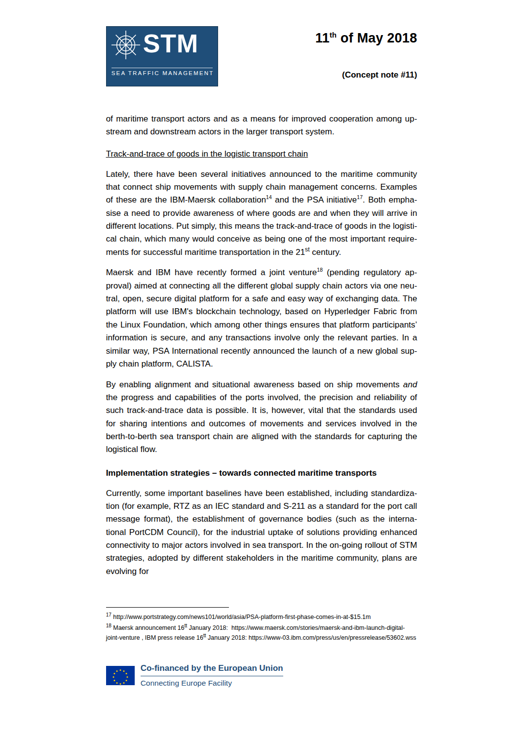STM
Sea Traffic Management
11th of May 2018
(Concept note #11)
of maritime transport actors and as a means for improved cooperation among upstream and downstream actors in the larger transport system.
Track-and-trace of goods in the logistic transport chain
Lately, there have been several initiatives announced to the maritime community that connect ship movements with supply chain management concerns. Examples of these are the IBM-Maersk collaboration14 and the PSA initiative17. Both emphasise a need to provide awareness of where goods are and when they will arrive in different locations. Put simply, this means the track-and-trace of goods in the logistical chain, which many would conceive as being one of the most important requirements for successful maritime transportation in the 21st century.
Maersk and IBM have recently formed a joint venture18 (pending regulatory approval) aimed at connecting all the different global supply chain actors via one neutral, open, secure digital platform for a safe and easy way of exchanging data. The platform will use IBM's blockchain technology, based on Hyperledger Fabric from the Linux Foundation, which among other things ensures that platform participants’ information is secure, and any transactions involve only the relevant parties. In a similar way, PSA International recently announced the launch of a new global supply chain platform, CALISTA.
By enabling alignment and situational awareness based on ship movements and the progress and capabilities of the ports involved, the precision and reliability of such track-and-trace data is possible. It is, however, vital that the standards used for sharing intentions and outcomes of movements and services involved in the berth-to-berth sea transport chain are aligned with the standards for capturing the logistical flow.
Implementation strategies – towards connected maritime transports
Currently, some important baselines have been established, including standardization (for example, RTZ as an IEC standard and S-211 as a standard for the port call message format), the establishment of governance bodies (such as the international PortCDM Council), for the industrial uptake of solutions providing enhanced connectivity to major actors involved in sea transport. In the on-going rollout of STM strategies, adopted by different stakeholders in the maritime community, plans are evolving for
17 http://www.portstrategy.com/news101/world/asia/PSA-platform-first-phase-comes-in-at-$15.1m
18 Maersk announcement 16tt January 2018: https://www.maersk.com/stories/maersk-and-ibm-launch-digital-joint-venture , IBM press release 16tt January 2018: https://www-03.ibm.com/press/us/en/pressrelease/53602.wss
Co-financed by the European Union
Connecting Europe Facility